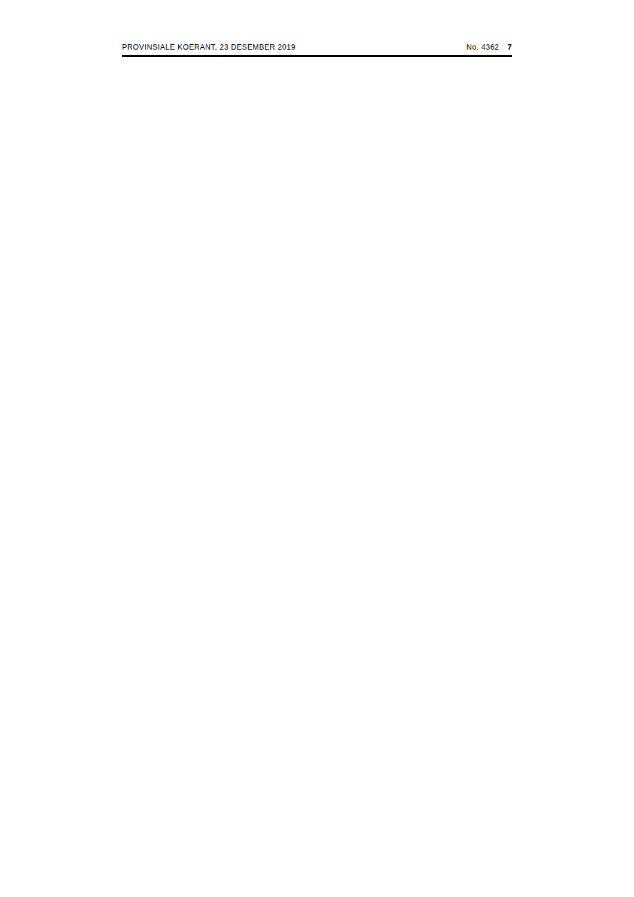PROVINSIALE KOERANT, 23 DESEMBER 2019 No. 4362 7